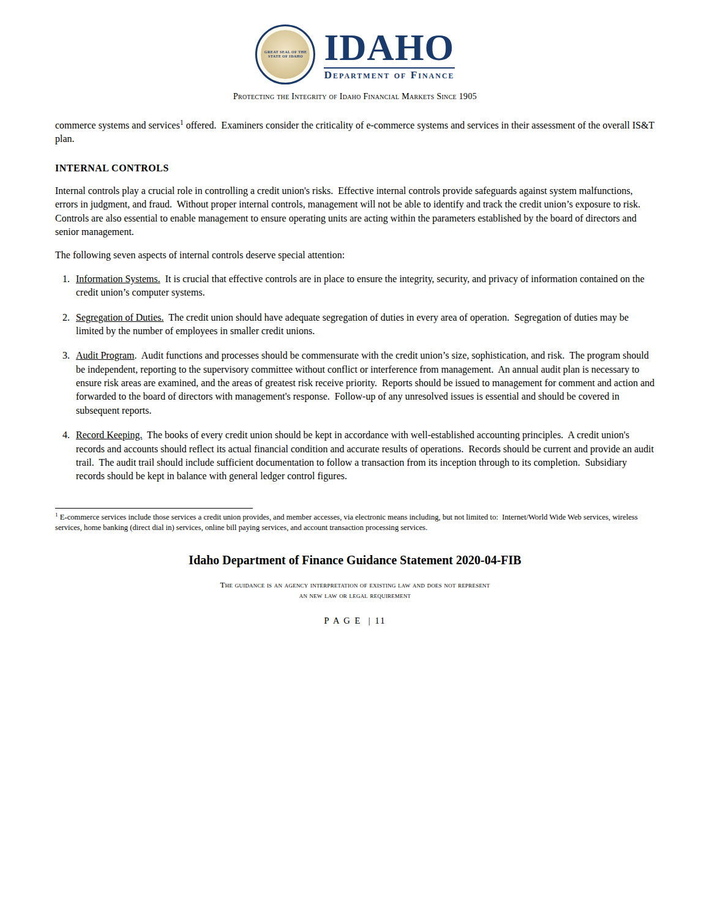IDAHO Department of Finance
Protecting the Integrity of Idaho Financial Markets Since 1905
commerce systems and services1 offered. Examiners consider the criticality of e-commerce systems and services in their assessment of the overall IS&T plan.
INTERNAL CONTROLS
Internal controls play a crucial role in controlling a credit union's risks. Effective internal controls provide safeguards against system malfunctions, errors in judgment, and fraud. Without proper internal controls, management will not be able to identify and track the credit union’s exposure to risk. Controls are also essential to enable management to ensure operating units are acting within the parameters established by the board of directors and senior management.
The following seven aspects of internal controls deserve special attention:
Information Systems. It is crucial that effective controls are in place to ensure the integrity, security, and privacy of information contained on the credit union’s computer systems.
Segregation of Duties. The credit union should have adequate segregation of duties in every area of operation. Segregation of duties may be limited by the number of employees in smaller credit unions.
Audit Program. Audit functions and processes should be commensurate with the credit union’s size, sophistication, and risk. The program should be independent, reporting to the supervisory committee without conflict or interference from management. An annual audit plan is necessary to ensure risk areas are examined, and the areas of greatest risk receive priority. Reports should be issued to management for comment and action and forwarded to the board of directors with management's response. Follow-up of any unresolved issues is essential and should be covered in subsequent reports.
Record Keeping. The books of every credit union should be kept in accordance with well-established accounting principles. A credit union's records and accounts should reflect its actual financial condition and accurate results of operations. Records should be current and provide an audit trail. The audit trail should include sufficient documentation to follow a transaction from its inception through to its completion. Subsidiary records should be kept in balance with general ledger control figures.
1 E-commerce services include those services a credit union provides, and member accesses, via electronic means including, but not limited to: Internet/World Wide Web services, wireless services, home banking (direct dial in) services, online bill paying services, and account transaction processing services.
Idaho Department of Finance Guidance Statement 2020-04-FIB
The guidance is an agency interpretation of existing law and does not represent
an new law or legal requirement
P A G E | 11